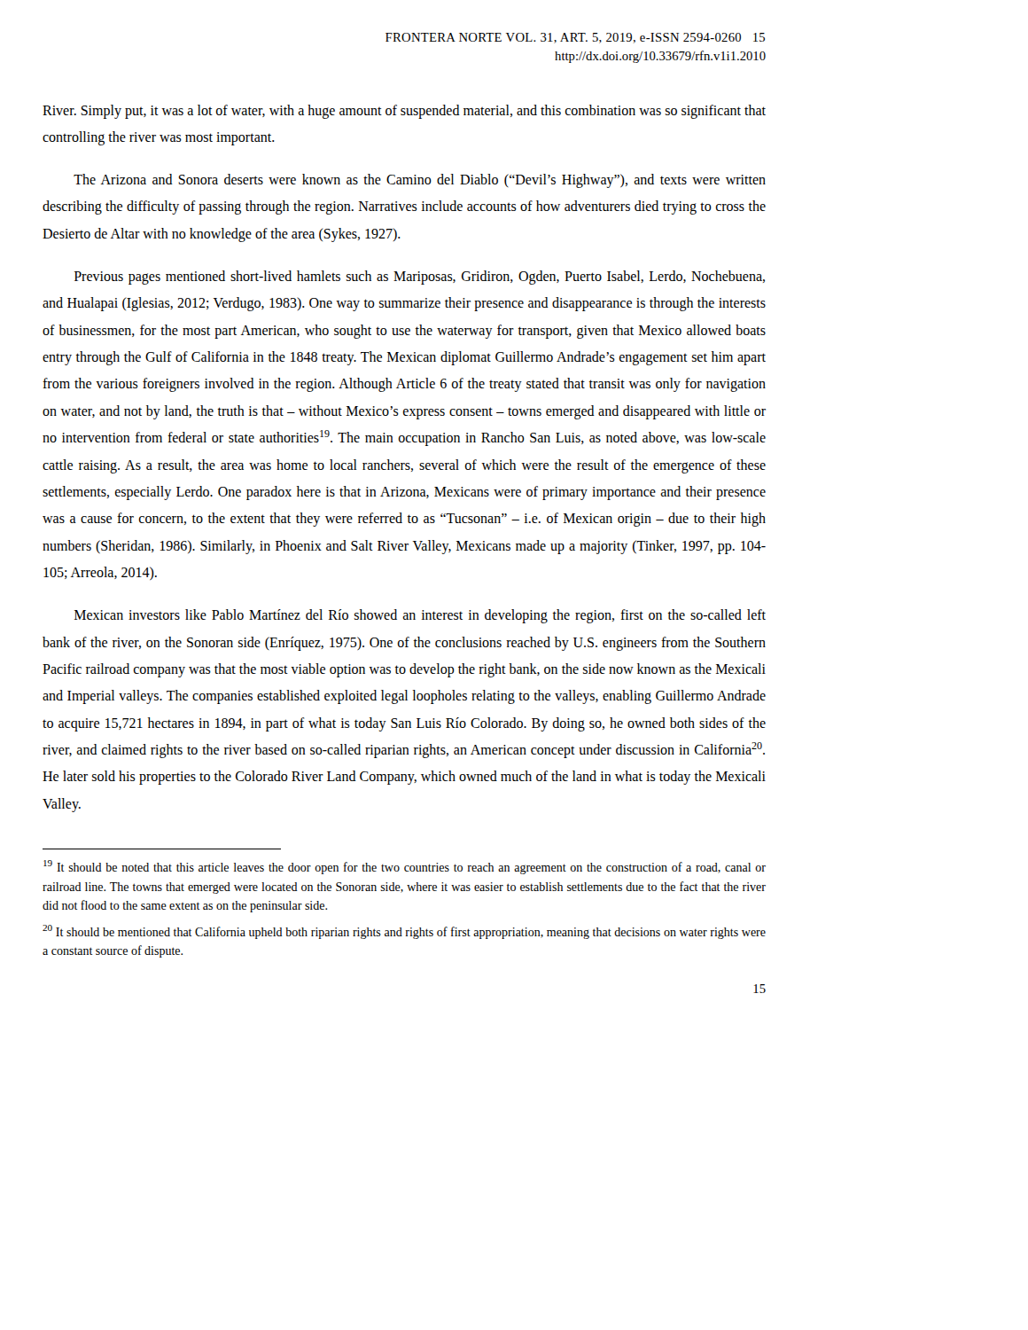FRONTERA NORTE VOL. 31, ART. 5, 2019, e-ISSN 2594-0260 15 http://dx.doi.org/10.33679/rfn.v1i1.2010
River. Simply put, it was a lot of water, with a huge amount of suspended material, and this combination was so significant that controlling the river was most important.
The Arizona and Sonora deserts were known as the Camino del Diablo (“Devil’s Highway”), and texts were written describing the difficulty of passing through the region. Narratives include accounts of how adventurers died trying to cross the Desierto de Altar with no knowledge of the area (Sykes, 1927).
Previous pages mentioned short-lived hamlets such as Mariposas, Gridiron, Ogden, Puerto Isabel, Lerdo, Nochebuena, and Hualapai (Iglesias, 2012; Verdugo, 1983). One way to summarize their presence and disappearance is through the interests of businessmen, for the most part American, who sought to use the waterway for transport, given that Mexico allowed boats entry through the Gulf of California in the 1848 treaty. The Mexican diplomat Guillermo Andrade’s engagement set him apart from the various foreigners involved in the region. Although Article 6 of the treaty stated that transit was only for navigation on water, and not by land, the truth is that – without Mexico’s express consent – towns emerged and disappeared with little or no intervention from federal or state authorities19. The main occupation in Rancho San Luis, as noted above, was low-scale cattle raising. As a result, the area was home to local ranchers, several of which were the result of the emergence of these settlements, especially Lerdo. One paradox here is that in Arizona, Mexicans were of primary importance and their presence was a cause for concern, to the extent that they were referred to as “Tucsonan” – i.e. of Mexican origin – due to their high numbers (Sheridan, 1986). Similarly, in Phoenix and Salt River Valley, Mexicans made up a majority (Tinker, 1997, pp. 104-105; Arreola, 2014).
Mexican investors like Pablo Martínez del Río showed an interest in developing the region, first on the so-called left bank of the river, on the Sonoran side (Enríquez, 1975). One of the conclusions reached by U.S. engineers from the Southern Pacific railroad company was that the most viable option was to develop the right bank, on the side now known as the Mexicali and Imperial valleys. The companies established exploited legal loopholes relating to the valleys, enabling Guillermo Andrade to acquire 15,721 hectares in 1894, in part of what is today San Luis Río Colorado. By doing so, he owned both sides of the river, and claimed rights to the river based on so-called riparian rights, an American concept under discussion in California20. He later sold his properties to the Colorado River Land Company, which owned much of the land in what is today the Mexicali Valley.
19 It should be noted that this article leaves the door open for the two countries to reach an agreement on the construction of a road, canal or railroad line. The towns that emerged were located on the Sonoran side, where it was easier to establish settlements due to the fact that the river did not flood to the same extent as on the peninsular side.
20 It should be mentioned that California upheld both riparian rights and rights of first appropriation, meaning that decisions on water rights were a constant source of dispute.
15